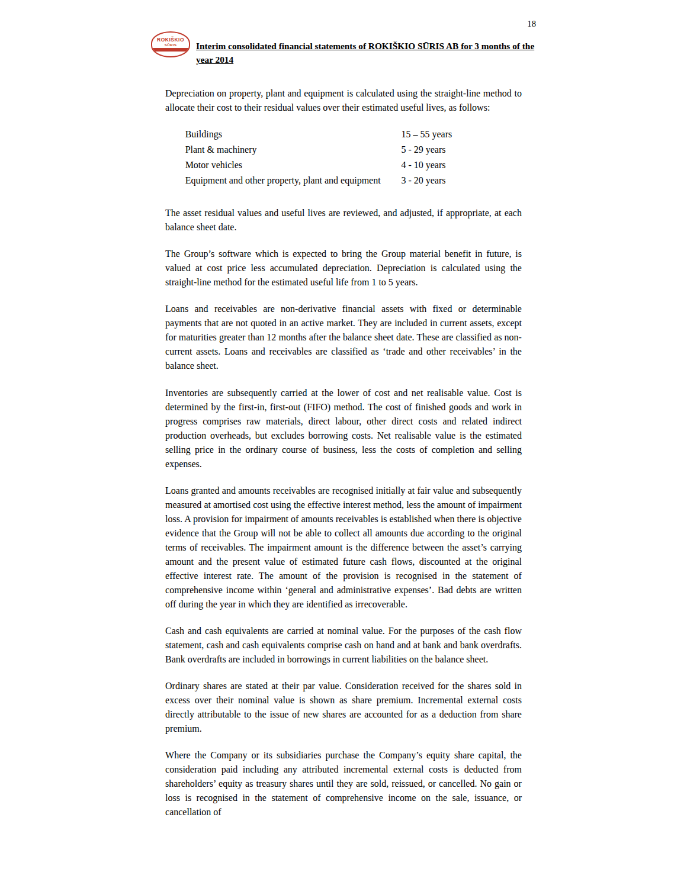18
ROKIŠKIO SŪRIS
Interim consolidated financial statements of ROKIŠKIO SŪRIS AB for 3 months of the year 2014
Depreciation on property, plant and equipment is calculated using the straight-line method to allocate their cost to their residual values over their estimated useful lives, as follows:
| Buildings | 15 – 55 years |
| Plant & machinery | 5 - 29 years |
| Motor vehicles | 4 - 10 years |
| Equipment and other property, plant and equipment | 3 - 20 years |
The asset residual values and useful lives are reviewed, and adjusted, if appropriate, at each balance sheet date.
The Group’s software which is expected to bring the Group material benefit in future, is valued at cost price less accumulated depreciation. Depreciation is calculated using the straight-line method for the estimated useful life from 1 to 5 years.
Loans and receivables are non-derivative financial assets with fixed or determinable payments that are not quoted in an active market. They are included in current assets, except for maturities greater than 12 months after the balance sheet date. These are classified as non-current assets. Loans and receivables are classified as ‘trade and other receivables’ in the balance sheet.
Inventories are subsequently carried at the lower of cost and net realisable value. Cost is determined by the first-in, first-out (FIFO) method. The cost of finished goods and work in progress comprises raw materials, direct labour, other direct costs and related indirect production overheads, but excludes borrowing costs. Net realisable value is the estimated selling price in the ordinary course of business, less the costs of completion and selling expenses.
Loans granted and amounts receivables are recognised initially at fair value and subsequently measured at amortised cost using the effective interest method, less the amount of impairment loss. A provision for impairment of amounts receivables is established when there is objective evidence that the Group will not be able to collect all amounts due according to the original terms of receivables. The impairment amount is the difference between the asset’s carrying amount and the present value of estimated future cash flows, discounted at the original effective interest rate. The amount of the provision is recognised in the statement of comprehensive income within ‘general and administrative expenses’. Bad debts are written off during the year in which they are identified as irrecoverable.
Cash and cash equivalents are carried at nominal value. For the purposes of the cash flow statement, cash and cash equivalents comprise cash on hand and at bank and bank overdrafts. Bank overdrafts are included in borrowings in current liabilities on the balance sheet.
Ordinary shares are stated at their par value. Consideration received for the shares sold in excess over their nominal value is shown as share premium. Incremental external costs directly attributable to the issue of new shares are accounted for as a deduction from share premium.
Where the Company or its subsidiaries purchase the Company’s equity share capital, the consideration paid including any attributed incremental external costs is deducted from shareholders’ equity as treasury shares until they are sold, reissued, or cancelled. No gain or loss is recognised in the statement of comprehensive income on the sale, issuance, or cancellation of